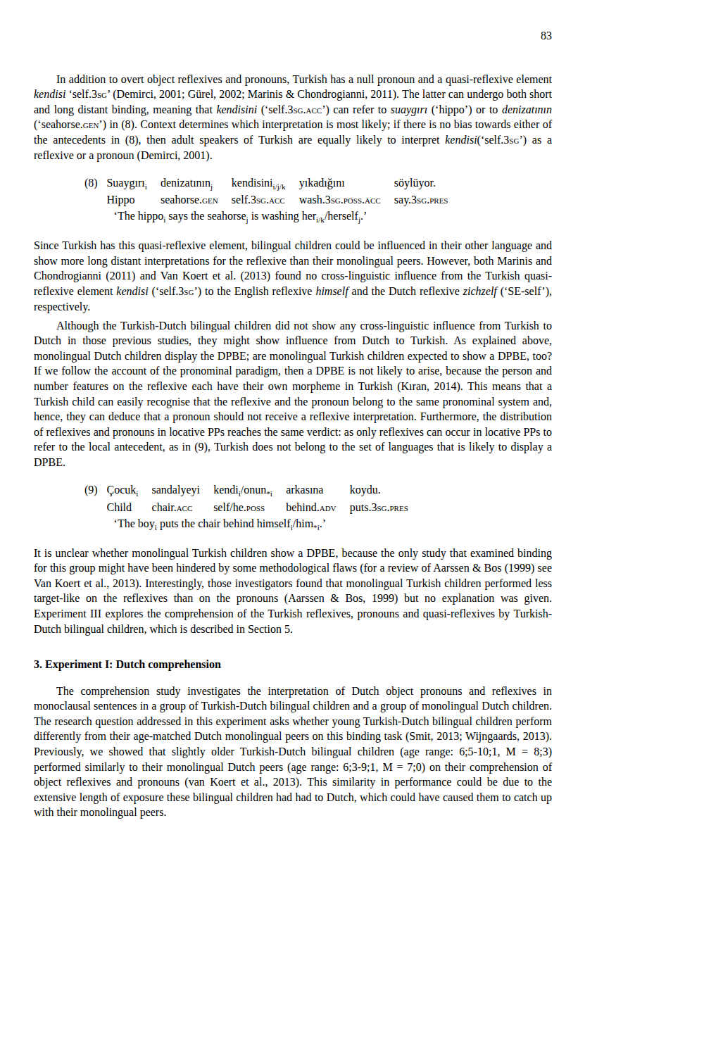83
In addition to overt object reflexives and pronouns, Turkish has a null pronoun and a quasi-reflexive element kendisi ‘self.3sg’ (Demirci, 2001; Gürel, 2002; Marinis & Chondrogianni, 2011). The latter can undergo both short and long distant binding, meaning that kendisini (‘self.3sg.acc’) can refer to suaygırı (‘hippo’) or to denizatının (‘seahorse.gen’) in (8). Context determines which interpretation is most likely; if there is no bias towards either of the antecedents in (8), then adult speakers of Turkish are equally likely to interpret kendisi(‘self.3sg’) as a reflexive or a pronoun (Demirci, 2001).
| (8) | Suaygırı i | denizatının j | kendisini i/j/k | yıkadığını | söylüyor. |
| | Hippo | seahorse. gen | self.3 sg . acc | wash.3 sg . poss . acc | say.3 sg . pres |
‘The hippoi says the seahorsej is washing heri/k/herselfj.’
Since Turkish has this quasi-reflexive element, bilingual children could be influenced in their other language and show more long distant interpretations for the reflexive than their monolingual peers. However, both Marinis and Chondrogianni (2011) and Van Koert et al. (2013) found no cross-linguistic influence from the Turkish quasi-reflexive element kendisi (‘self.3sg’) to the English reflexive himself and the Dutch reflexive zichzelf (‘SE-self’), respectively.
Although the Turkish-Dutch bilingual children did not show any cross-linguistic influence from Turkish to Dutch in those previous studies, they might show influence from Dutch to Turkish. As explained above, monolingual Dutch children display the DPBE; are monolingual Turkish children expected to show a DPBE, too? If we follow the account of the pronominal paradigm, then a DPBE is not likely to arise, because the person and number features on the reflexive each have their own morpheme in Turkish (Kıran, 2014). This means that a Turkish child can easily recognise that the reflexive and the pronoun belong to the same pronominal system and, hence, they can deduce that a pronoun should not receive a reflexive interpretation. Furthermore, the distribution of reflexives and pronouns in locative PPs reaches the same verdict: as only reflexives can occur in locative PPs to refer to the local antecedent, as in (9), Turkish does not belong to the set of languages that is likely to display a DPBE.
| (9) | Çocuk i | sandalyeyi | kendi i /onun *i | arkasına | koydu. |
| | Child | chair. acc | self/he. poss | behind. adv | puts.3 sg . pres |
‘The boyi puts the chair behind himselfi/him*i.’
It is unclear whether monolingual Turkish children show a DPBE, because the only study that examined binding for this group might have been hindered by some methodological flaws (for a review of Aarssen & Bos (1999) see Van Koert et al., 2013). Interestingly, those investigators found that monolingual Turkish children performed less target-like on the reflexives than on the pronouns (Aarssen & Bos, 1999) but no explanation was given. Experiment III explores the comprehension of the Turkish reflexives, pronouns and quasi-reflexives by Turkish-Dutch bilingual children, which is described in Section 5.
3. Experiment I: Dutch comprehension
The comprehension study investigates the interpretation of Dutch object pronouns and reflexives in monoclausal sentences in a group of Turkish-Dutch bilingual children and a group of monolingual Dutch children. The research question addressed in this experiment asks whether young Turkish-Dutch bilingual children perform differently from their age-matched Dutch monolingual peers on this binding task (Smit, 2013; Wijngaards, 2013). Previously, we showed that slightly older Turkish-Dutch bilingual children (age range: 6;5-10;1, M = 8;3) performed similarly to their monolingual Dutch peers (age range: 6;3-9;1, M = 7;0) on their comprehension of object reflexives and pronouns (van Koert et al., 2013). This similarity in performance could be due to the extensive length of exposure these bilingual children had had to Dutch, which could have caused them to catch up with their monolingual peers.